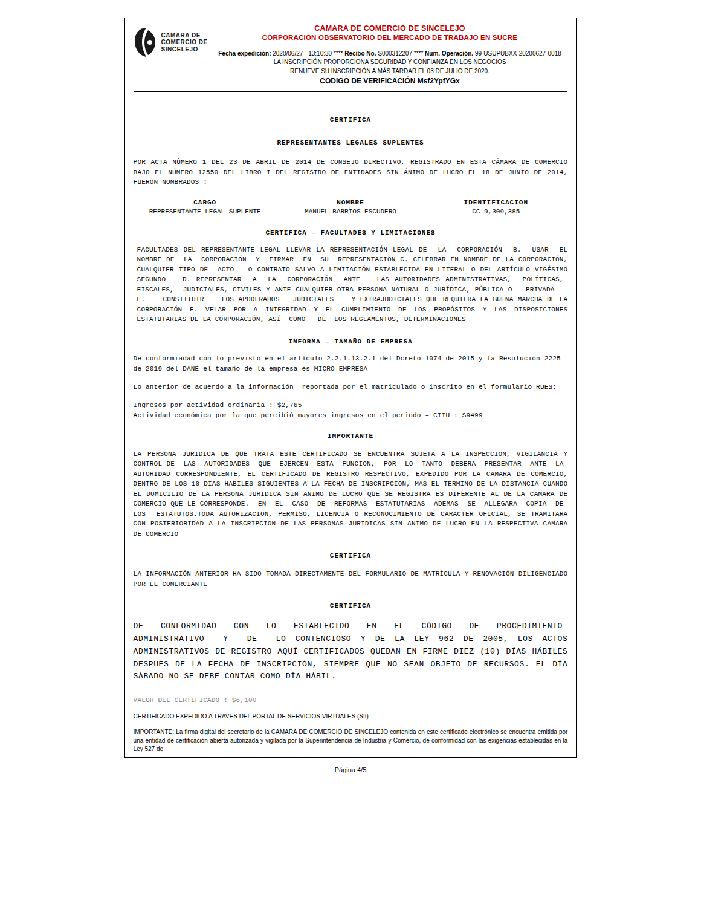CAMARA DE
COMERCIO DE
SINCELEJO
CAMARA DE COMERCIO DE SINCELEJO
CORPORACION OBSERVATORIO DEL MERCADO DE TRABAJO EN SUCRE
Fecha expedición: 2020/06/27 - 13:10:30 **** Recibo No. S000312207 **** Num. Operación. 99-USUPUBXX-20200627-0018
LA INSCRIPCIÓN PROPORCIONA SEGURIDAD Y CONFIANZA EN LOS NEGOCIOS
RENUEVE SU INSCRIPCIÓN A MÁS TARDAR EL 03 DE JULIO DE 2020.
CODIGO DE VERIFICACIÓN Msf2YpfYGx
CERTIFICA
REPRESENTANTES LEGALES SUPLENTES
POR ACTA NÚMERO 1 DEL 23 DE ABRIL DE 2014 DE CONSEJO DIRECTIVO, REGISTRADO EN ESTA CÁMARA DE COMERCIO BAJO EL NÚMERO 12550 DEL LIBRO I DEL REGISTRO DE ENTIDADES SIN ÁNIMO DE LUCRO EL 18 DE JUNIO DE 2014, FUERON NOMBRADOS :
| CARGO | NOMBRE | IDENTIFICACION |
| --- | --- | --- |
| REPRESENTANTE LEGAL SUPLENTE | MANUEL BARRIOS ESCUDERO | CC 9,309,385 |
CERTIFICA – FACULTADES Y LIMITACIONES
FACULTADES DEL REPRESENTANTE LEGAL LLEVAR LA REPRESENTACIÓN LEGAL DE LA CORPORACIÓN B. USAR EL NOMBRE DE LA CORPORACIÓN Y FIRMAR EN SU REPRESENTACIÓN C. CELEBRAR EN NOMBRE DE LA CORPORACIÓN, CUALQUIER TIPO DE ACTO O CONTRATO SALVO A LIMITACIÓN ESTABLECIDA EN LITERAL O DEL ARTÍCULO VIGÉSIMO SEGUNDO D. REPRESENTAR A LA CORPORACIÓN ANTE LAS AUTORIDADES ADMINISTRATIVAS, POLÍTICAS, FISCALES, JUDICIALES, CIVILES Y ANTE CUALQUIER OTRA PERSONA NATURAL O JURÍDICA, PÚBLICA O PRIVADA E. CONSTITUIR LOS APODERADOS JUDICIALES Y EXTRAJUDICIALES QUE REQUIERA LA BUENA MARCHA DE LA CORPORACIÓN F. VELAR POR A INTEGRIDAD Y EL CUMPLIMIENTO DE LOS PROPÓSITOS Y LAS DISPOSICIONES ESTATUTARIAS DE LA CORPORACIÓN, ASÍ COMO DE LOS REGLAMENTOS, DETERMINACIONES
INFORMA – TAMAÑO DE EMPRESA
De conformiadad con lo previsto en el artículo 2.2.1.13.2.1 del Dcreto 1074 de 2015 y la Resolución 2225 de 2019 del DANE el tamaño de la empresa es MICRO EMPRESA
Lo anterior de acuerdo a la información reportada por el matriculado o inscrito en el formulario RUES:
Ingresos por actividad ordinaria : $2,765
Actividad económica por la que percibió mayores ingresos en el periodo – CIIU : S9499
IMPORTANTE
LA PERSONA JURIDICA DE QUE TRATA ESTE CERTIFICADO SE ENCUENTRA SUJETA A LA INSPECCION, VIGILANCIA Y CONTROL DE LAS AUTORIDADES QUE EJERCEN ESTA FUNCION, POR LO TANTO DEBERA PRESENTAR ANTE LA AUTORIDAD CORRESPONDIENTE, EL CERTIFICADO DE REGISTRO RESPECTIVO, EXPEDIDO POR LA CAMARA DE COMERCIO, DENTRO DE LOS 10 DIAS HABILES SIGUIENTES A LA FECHA DE INSCRIPCION, MAS EL TERMINO DE LA DISTANCIA CUANDO EL DOMICILIO DE LA PERSONA JURIDICA SIN ANIMO DE LUCRO QUE SE REGISTRA ES DIFERENTE AL DE LA CAMARA DE COMERCIO QUE LE CORRESPONDE. EN EL CASO DE REFORMAS ESTATUTARIAS ADEMAS SE ALLEGARA COPIA DE LOS ESTATUTOS.TODA AUTORIZACION, PERMISO, LICENCIA O RECONOCIMIENTO DE CARACTER OFICIAL, SE TRAMITARA CON POSTERIORIDAD A LA INSCRIPCION DE LAS PERSONAS JURIDICAS SIN ANIMO DE LUCRO EN LA RESPECTIVA CAMARA DE COMERCIO
CERTIFICA
LA INFORMACIÓN ANTERIOR HA SIDO TOMADA DIRECTAMENTE DEL FORMULARIO DE MATRÍCULA Y RENOVACIÓN DILIGENCIADO POR EL COMERCIANTE
CERTIFICA
DE CONFORMIDAD CON LO ESTABLECIDO EN EL CÓDIGO DE PROCEDIMIENTO ADMINISTRATIVO Y DE LO CONTENCIOSO Y DE LA LEY 962 DE 2005, LOS ACTOS ADMINISTRATIVOS DE REGISTRO AQUÍ CERTIFICADOS QUEDAN EN FIRME DIEZ (10) DÍAS HÁBILES DESPUES DE LA FECHA DE INSCRIPCIÓN, SIEMPRE QUE NO SEAN OBJETO DE RECURSOS. EL DÍA SÁBADO NO SE DEBE CONTAR COMO DÍA HÁBIL.
VALOR DEL CERTIFICADO : $6,100
CERTIFICADO EXPEDIDO A TRAVES DEL PORTAL DE SERVICIOS VIRTUALES (SII)
IMPORTANTE: La firma digital del secretario de la CAMARA DE COMERCIO DE SINCELEJO contenida en este certificado electrónico se encuentra emitida por una entidad de certificación abierta autorizada y vigilada por la Superintendencia de Industria y Comercio, de conformidad con las exigencias establecidas en la Ley 527 de
Página 4/5